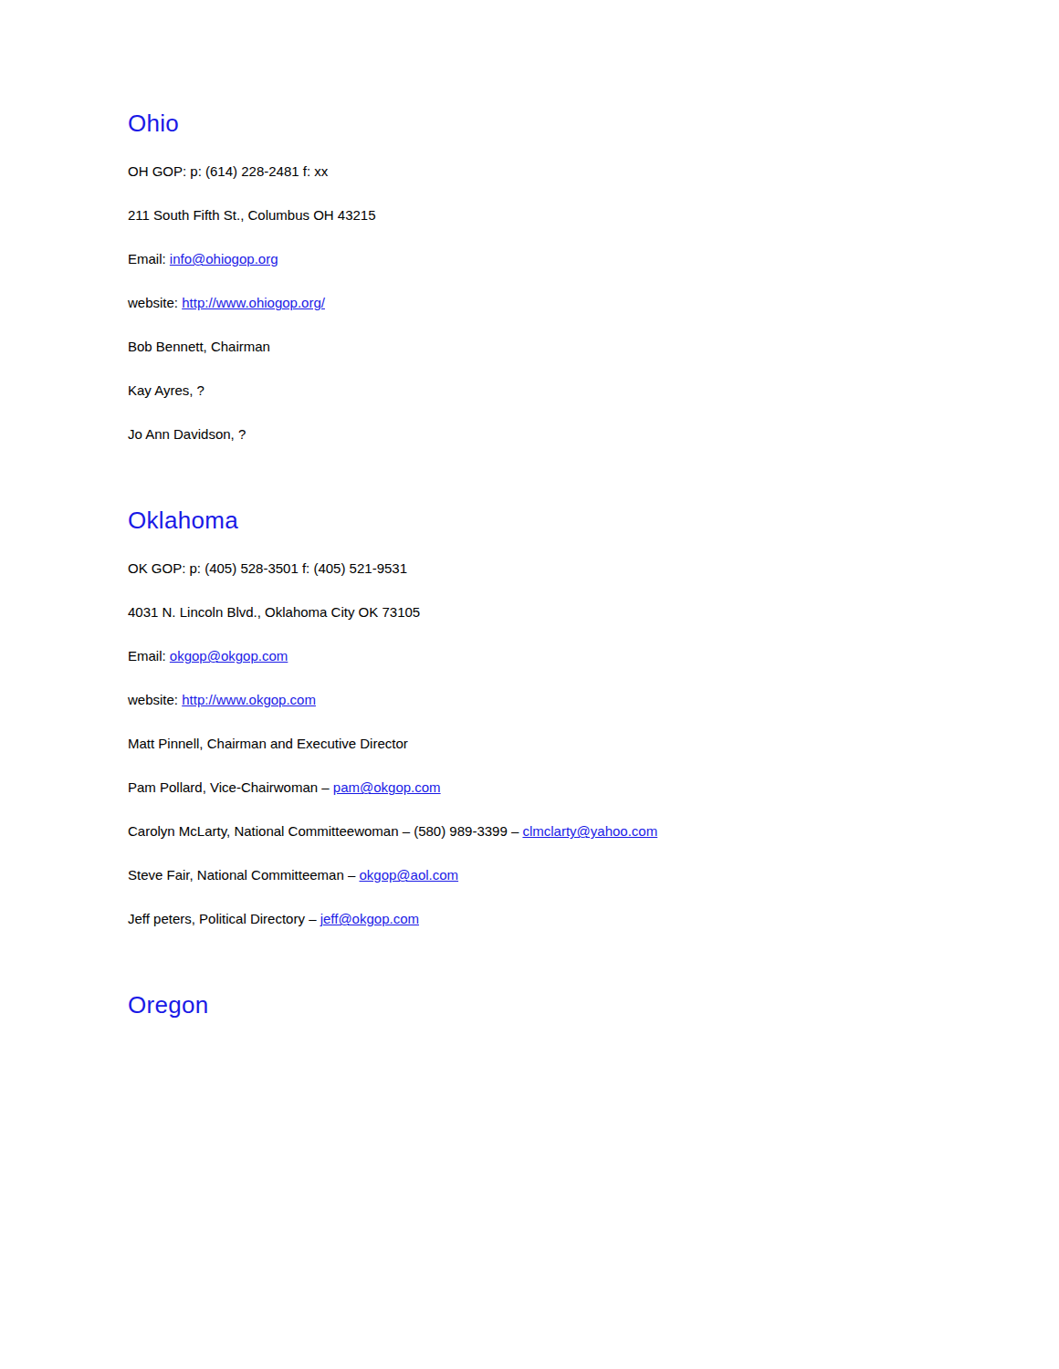Ohio
OH GOP: p: (614) 228-2481 f: xx
211 South Fifth St., Columbus OH 43215
Email: info@ohiogop.org
website: http://www.ohiogop.org/
Bob Bennett, Chairman
Kay Ayres, ?
Jo Ann Davidson, ?
Oklahoma
OK GOP: p: (405) 528-3501 f: (405) 521-9531
4031 N. Lincoln Blvd., Oklahoma City OK 73105
Email: okgop@okgop.com
website: http://www.okgop.com
Matt Pinnell, Chairman and Executive Director
Pam Pollard, Vice-Chairwoman – pam@okgop.com
Carolyn McLarty, National Committeewoman – (580) 989-3399 – clmclarty@yahoo.com
Steve Fair, National Committeeman – okgop@aol.com
Jeff peters, Political Directory – jeff@okgop.com
Oregon